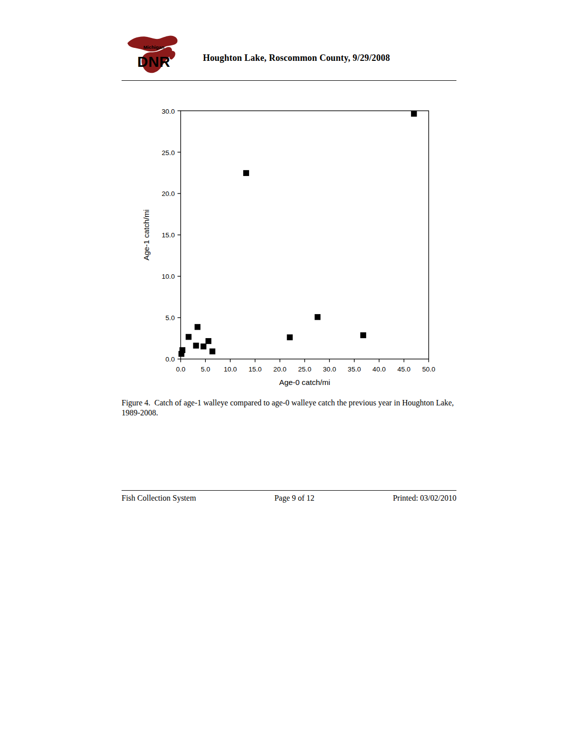Michigan DNR
Houghton Lake, Roscommon County, 9/29/2008
y scale: 0.0 at y=580, 30.0 at y=30 => 18.3333 px per unit 30.0 25.0 20.0 15.0 10.0 5.0 0.0 0.0 5.0 10.0 15.0 20.0 25.0 30.0 35.0 40.0 45.0 50.0 Age-0 catch/mi Age-1 catch/mi
Figure 4. Catch of age-1 walleye compared to age-0 walleye catch the previous year in Houghton Lake, 1989-2008.
Fish Collection System
Page 9 of 12
Printed: 03/02/2010